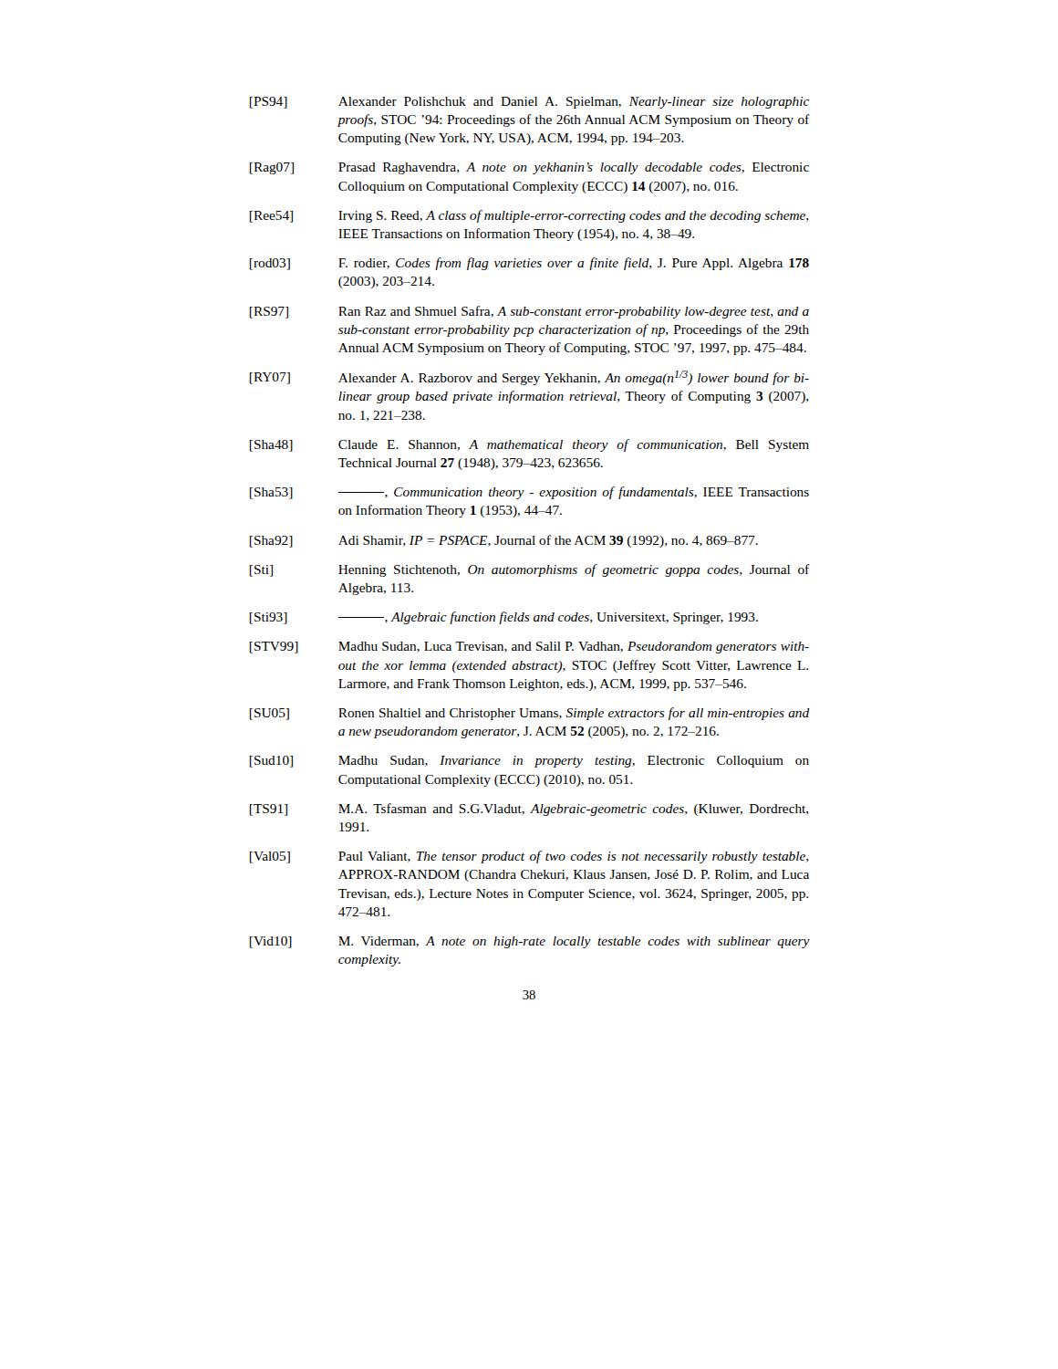[PS94]
Alexander Polishchuk and Daniel A. Spielman, Nearly-linear size holographic proofs, STOC ’94: Proceedings of the 26th Annual ACM Symposium on Theory of Computing (New York, NY, USA), ACM, 1994, pp. 194–203.
[Rag07]
Prasad Raghavendra, A note on yekhanin’s locally decodable codes, Electronic Colloquium on Computational Complexity (ECCC) 14 (2007), no. 016.
[Ree54]
Irving S. Reed, A class of multiple-error-correcting codes and the decoding scheme, IEEE Transactions on Information Theory (1954), no. 4, 38–49.
[rod03]
F. rodier, Codes from flag varieties over a finite field, J. Pure Appl. Algebra 178 (2003), 203–214.
[RS97]
Ran Raz and Shmuel Safra, A sub-constant error-probability low-degree test, and a sub-constant error-probability pcp characterization of np, Proceedings of the 29th Annual ACM Symposium on Theory of Computing, STOC ’97, 1997, pp. 475–484.
[RY07]
Alexander A. Razborov and Sergey Yekhanin, An omega(n1/3) lower bound for bilinear group based private information retrieval, Theory of Computing 3 (2007), no. 1, 221–238.
[Sha48]
Claude E. Shannon, A mathematical theory of communication, Bell System Technical Journal 27 (1948), 379–423, 623656.
[Sha53]
, Communication theory - exposition of fundamentals, IEEE Transactions on Information Theory 1 (1953), 44–47.
[Sha92]
Adi Shamir, IP = PSPACE, Journal of the ACM 39 (1992), no. 4, 869–877.
[Sti]
Henning Stichtenoth, On automorphisms of geometric goppa codes, Journal of Algebra, 113.
[Sti93]
, Algebraic function fields and codes, Universitext, Springer, 1993.
[STV99]
Madhu Sudan, Luca Trevisan, and Salil P. Vadhan, Pseudorandom generators without the xor lemma (extended abstract), STOC (Jeffrey Scott Vitter, Lawrence L. Larmore, and Frank Thomson Leighton, eds.), ACM, 1999, pp. 537–546.
[SU05]
Ronen Shaltiel and Christopher Umans, Simple extractors for all min-entropies and a new pseudorandom generator, J. ACM 52 (2005), no. 2, 172–216.
[Sud10]
Madhu Sudan, Invariance in property testing, Electronic Colloquium on Computational Complexity (ECCC) (2010), no. 051.
[TS91]
M.A. Tsfasman and S.G.Vladut, Algebraic-geometric codes, (Kluwer, Dordrecht, 1991.
[Val05]
Paul Valiant, The tensor product of two codes is not necessarily robustly testable, APPROX-RANDOM (Chandra Chekuri, Klaus Jansen, José D. P. Rolim, and Luca Trevisan, eds.), Lecture Notes in Computer Science, vol. 3624, Springer, 2005, pp. 472–481.
[Vid10]
M. Viderman, A note on high-rate locally testable codes with sublinear query complexity.
38